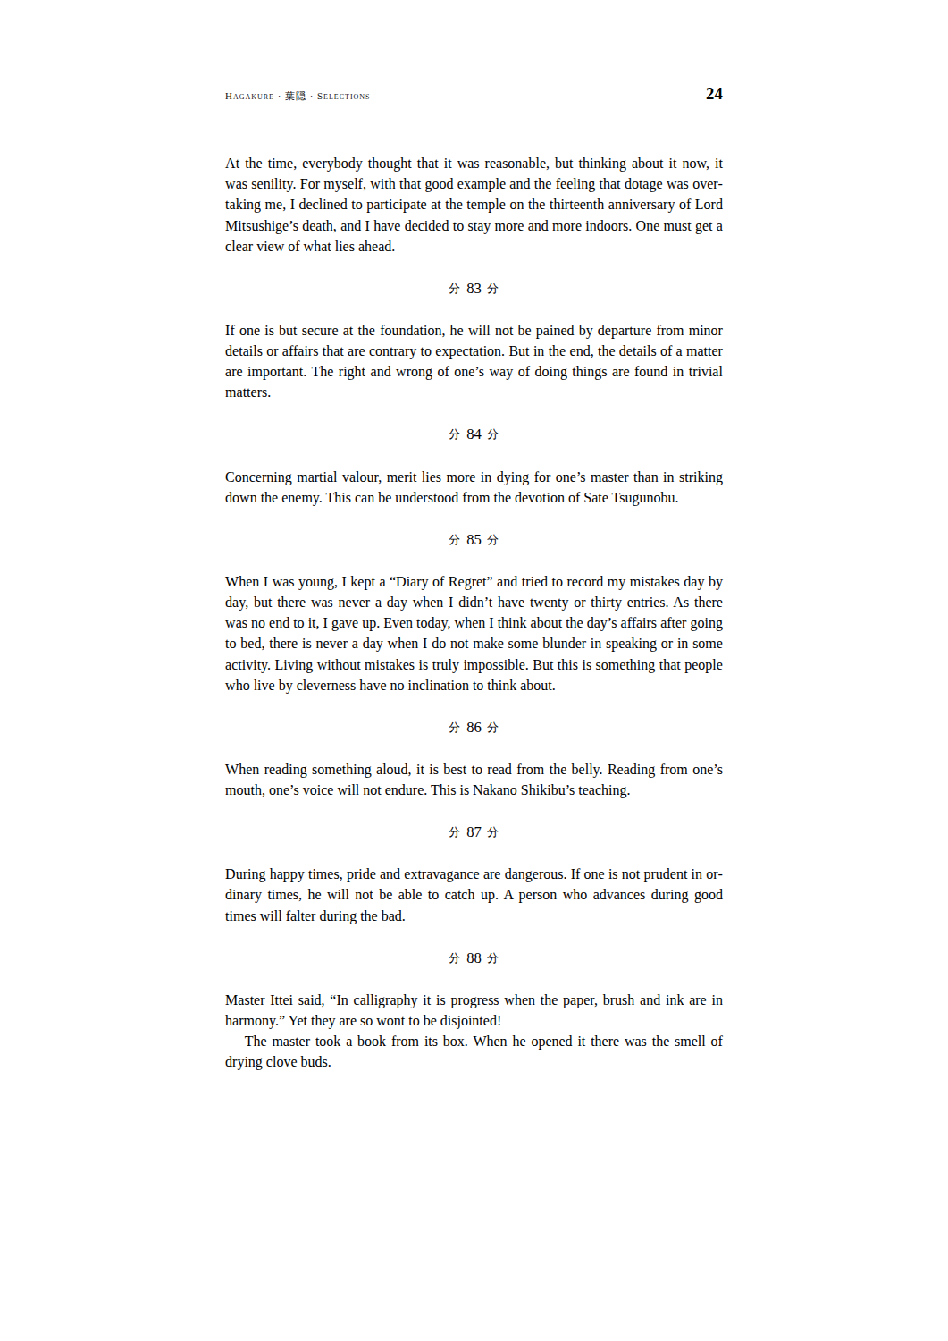Hagakure · 葉隠 · Selections
24
At the time, everybody thought that it was reasonable, but thinking about it now, it was senility. For myself, with that good example and the feeling that dotage was overtaking me, I declined to participate at the temple on the thirteenth anniversary of Lord Mitsushige’s death, and I have decided to stay more and more indoors. One must get a clear view of what lies ahead.
分 83 分
If one is but secure at the foundation, he will not be pained by departure from minor details or affairs that are contrary to expectation. But in the end, the details of a matter are important. The right and wrong of one’s way of doing things are found in trivial matters.
分 84 分
Concerning martial valour, merit lies more in dying for one’s master than in striking down the enemy. This can be understood from the devotion of Sate Tsugunobu.
分 85 分
When I was young, I kept a “Diary of Regret” and tried to record my mistakes day by day, but there was never a day when I didn’t have twenty or thirty entries. As there was no end to it, I gave up. Even today, when I think about the day’s affairs after going to bed, there is never a day when I do not make some blunder in speaking or in some activity. Living without mistakes is truly impossible. But this is something that people who live by cleverness have no inclination to think about.
分 86 分
When reading something aloud, it is best to read from the belly. Reading from one’s mouth, one’s voice will not endure. This is Nakano Shikibu’s teaching.
分 87 分
During happy times, pride and extravagance are dangerous. If one is not prudent in ordinary times, he will not be able to catch up. A person who advances during good times will falter during the bad.
分 88 分
Master Ittei said, “In calligraphy it is progress when the paper, brush and ink are in harmony.” Yet they are so wont to be disjointed!
The master took a book from its box. When he opened it there was the smell of drying clove buds.